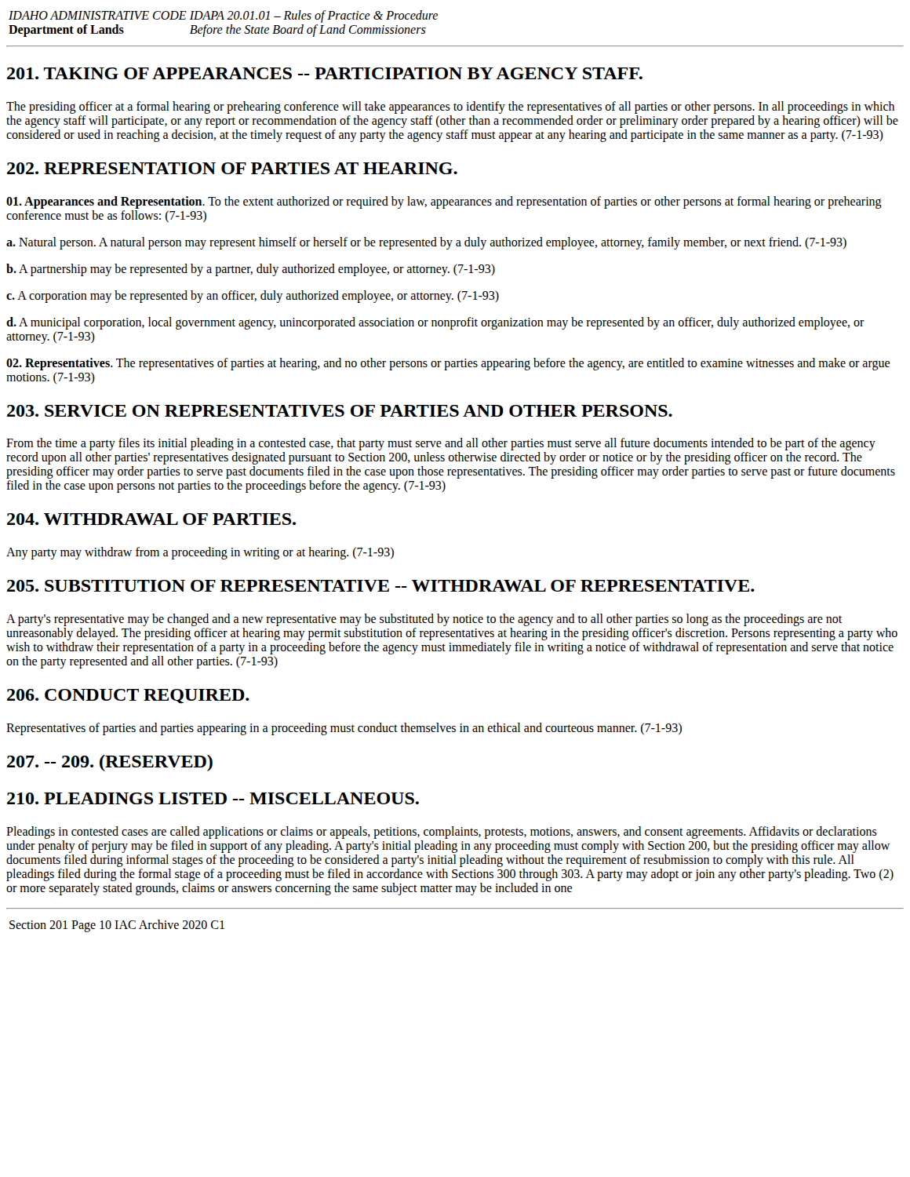| IDAHO ADMINISTRATIVE CODE Department of Lands | IDAPA 20.01.01 – Rules of Practice & Procedure Before the State Board of Land Commissioners |
201. TAKING OF APPEARANCES -- PARTICIPATION BY AGENCY STAFF.
The presiding officer at a formal hearing or prehearing conference will take appearances to identify the representatives of all parties or other persons. In all proceedings in which the agency staff will participate, or any report or recommendation of the agency staff (other than a recommended order or preliminary order prepared by a hearing officer) will be considered or used in reaching a decision, at the timely request of any party the agency staff must appear at any hearing and participate in the same manner as a party. (7-1-93)
202. REPRESENTATION OF PARTIES AT HEARING.
01. Appearances and Representation. To the extent authorized or required by law, appearances and representation of parties or other persons at formal hearing or prehearing conference must be as follows: (7-1-93)
a. Natural person. A natural person may represent himself or herself or be represented by a duly authorized employee, attorney, family member, or next friend. (7-1-93)
b. A partnership may be represented by a partner, duly authorized employee, or attorney. (7-1-93)
c. A corporation may be represented by an officer, duly authorized employee, or attorney. (7-1-93)
d. A municipal corporation, local government agency, unincorporated association or nonprofit organization may be represented by an officer, duly authorized employee, or attorney. (7-1-93)
02. Representatives. The representatives of parties at hearing, and no other persons or parties appearing before the agency, are entitled to examine witnesses and make or argue motions. (7-1-93)
203. SERVICE ON REPRESENTATIVES OF PARTIES AND OTHER PERSONS.
From the time a party files its initial pleading in a contested case, that party must serve and all other parties must serve all future documents intended to be part of the agency record upon all other parties' representatives designated pursuant to Section 200, unless otherwise directed by order or notice or by the presiding officer on the record. The presiding officer may order parties to serve past documents filed in the case upon those representatives. The presiding officer may order parties to serve past or future documents filed in the case upon persons not parties to the proceedings before the agency. (7-1-93)
204. WITHDRAWAL OF PARTIES.
Any party may withdraw from a proceeding in writing or at hearing. (7-1-93)
205. SUBSTITUTION OF REPRESENTATIVE -- WITHDRAWAL OF REPRESENTATIVE.
A party's representative may be changed and a new representative may be substituted by notice to the agency and to all other parties so long as the proceedings are not unreasonably delayed. The presiding officer at hearing may permit substitution of representatives at hearing in the presiding officer's discretion. Persons representing a party who wish to withdraw their representation of a party in a proceeding before the agency must immediately file in writing a notice of withdrawal of representation and serve that notice on the party represented and all other parties. (7-1-93)
206. CONDUCT REQUIRED.
Representatives of parties and parties appearing in a proceeding must conduct themselves in an ethical and courteous manner. (7-1-93)
207. -- 209. (RESERVED)
210. PLEADINGS LISTED -- MISCELLANEOUS.
Pleadings in contested cases are called applications or claims or appeals, petitions, complaints, protests, motions, answers, and consent agreements. Affidavits or declarations under penalty of perjury may be filed in support of any pleading. A party's initial pleading in any proceeding must comply with Section 200, but the presiding officer may allow documents filed during informal stages of the proceeding to be considered a party's initial pleading without the requirement of resubmission to comply with this rule. All pleadings filed during the formal stage of a proceeding must be filed in accordance with Sections 300 through 303. A party may adopt or join any other party's pleading. Two (2) or more separately stated grounds, claims or answers concerning the same subject matter may be included in one
| Section 201 | Page 10 | IAC Archive 2020 C1 |